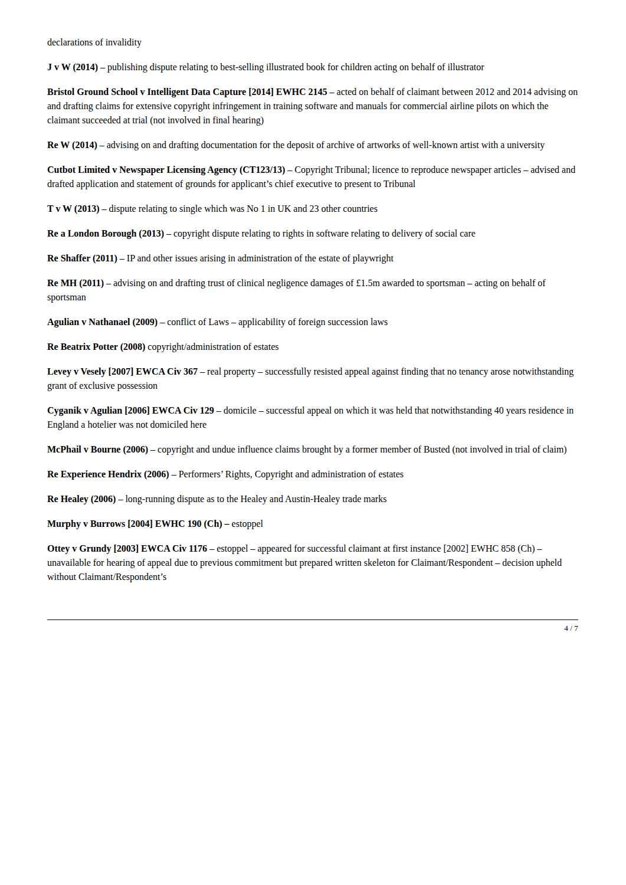declarations of invalidity
J v W (2014) – publishing dispute relating to best-selling illustrated book for children acting on behalf of illustrator
Bristol Ground School v Intelligent Data Capture [2014] EWHC 2145 – acted on behalf of claimant between 2012 and 2014 advising on and drafting claims for extensive copyright infringement in training software and manuals for commercial airline pilots on which the claimant succeeded at trial (not involved in final hearing)
Re W (2014) – advising on and drafting documentation for the deposit of archive of artworks of well-known artist with a university
Cutbot Limited v Newspaper Licensing Agency (CT123/13) – Copyright Tribunal; licence to reproduce newspaper articles – advised and drafted application and statement of grounds for applicant’s chief executive to present to Tribunal
T v W (2013) – dispute relating to single which was No 1 in UK and 23 other countries
Re a London Borough (2013) – copyright dispute relating to rights in software relating to delivery of social care
Re Shaffer (2011) – IP and other issues arising in administration of the estate of playwright
Re MH (2011) – advising on and drafting trust of clinical negligence damages of £1.5m awarded to sportsman – acting on behalf of sportsman
Agulian v Nathanael (2009) – conflict of Laws – applicability of foreign succession laws
Re Beatrix Potter (2008) copyright/administration of estates
Levey v Vesely [2007] EWCA Civ 367 – real property – successfully resisted appeal against finding that no tenancy arose notwithstanding grant of exclusive possession
Cyganik v Agulian [2006] EWCA Civ 129 – domicile – successful appeal on which it was held that notwithstanding 40 years residence in England a hotelier was not domiciled here
McPhail v Bourne (2006) – copyright and undue influence claims brought by a former member of Busted (not involved in trial of claim)
Re Experience Hendrix (2006) – Performers’ Rights, Copyright and administration of estates
Re Healey (2006) – long-running dispute as to the Healey and Austin-Healey trade marks
Murphy v Burrows [2004] EWHC 190 (Ch) – estoppel
Ottey v Grundy [2003] EWCA Civ 1176 – estoppel – appeared for successful claimant at first instance [2002] EWHC 858 (Ch) – unavailable for hearing of appeal due to previous commitment but prepared written skeleton for Claimant/Respondent – decision upheld without Claimant/Respondent’s
4 / 7